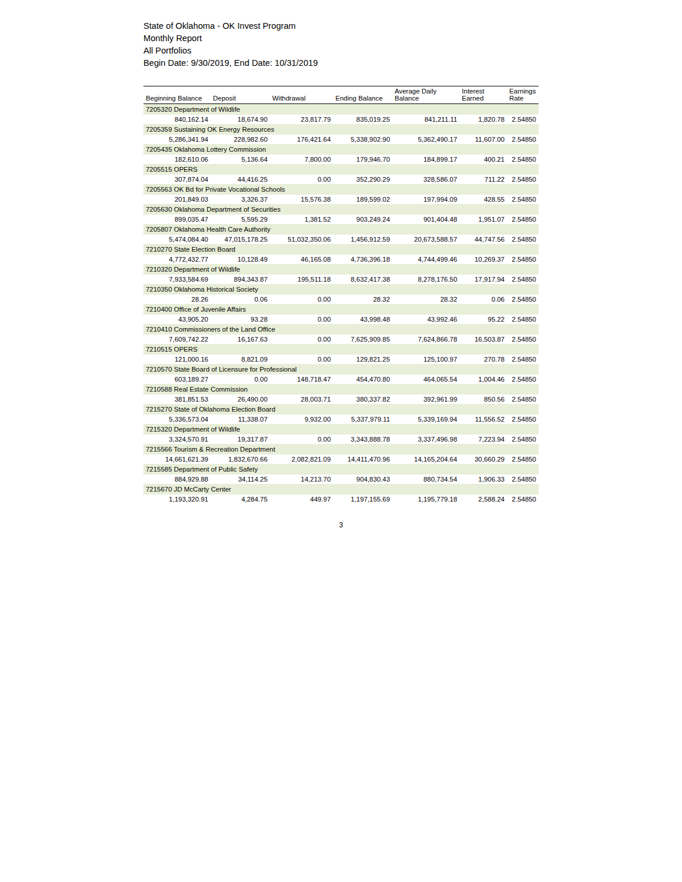State of Oklahoma - OK Invest Program
Monthly Report
All Portfolios
Begin Date: 9/30/2019, End Date: 10/31/2019
| Beginning Balance | Deposit | Withdrawal | Ending Balance | Average Daily Balance | Interest Earned | Earnings Rate |
| --- | --- | --- | --- | --- | --- | --- |
| 7205320 Department of Wildlife |
| 840,162.14 | 18,674.90 | 23,817.79 | 835,019.25 | 841,211.11 | 1,820.78 | 2.54850 |
| 7205359 Sustaining OK Energy Resources |
| 5,286,341.94 | 228,982.60 | 176,421.64 | 5,338,902.90 | 5,362,490.17 | 11,607.00 | 2.54850 |
| 7205435 Oklahoma Lottery Commission |
| 182,610.06 | 5,136.64 | 7,800.00 | 179,946.70 | 184,899.17 | 400.21 | 2.54850 |
| 7205515 OPERS |
| 307,874.04 | 44,416.25 | 0.00 | 352,290.29 | 328,586.07 | 711.22 | 2.54850 |
| 7205563 OK Bd for Private Vocational Schools |
| 201,849.03 | 3,326.37 | 15,576.38 | 189,599.02 | 197,994.09 | 428.55 | 2.54850 |
| 7205630 Oklahoma Department of Securities |
| 899,035.47 | 5,595.29 | 1,381.52 | 903,249.24 | 901,404.48 | 1,951.07 | 2.54850 |
| 7205807 Oklahoma Health Care Authority |
| 5,474,084.40 | 47,015,178.25 | 51,032,350.06 | 1,456,912.59 | 20,673,588.57 | 44,747.56 | 2.54850 |
| 7210270 State Election Board |
| 4,772,432.77 | 10,128.49 | 46,165.08 | 4,736,396.18 | 4,744,499.46 | 10,269.37 | 2.54850 |
| 7210320 Department of Wildlife |
| 7,933,584.69 | 894,343.87 | 195,511.18 | 8,632,417.38 | 8,278,176.50 | 17,917.94 | 2.54850 |
| 7210350 Oklahoma Historical Society |
| 28.26 | 0.06 | 0.00 | 28.32 | 28.32 | 0.06 | 2.54850 |
| 7210400 Office of Juvenile Affairs |
| 43,905.20 | 93.28 | 0.00 | 43,998.48 | 43,992.46 | 95.22 | 2.54850 |
| 7210410 Commissioners of the Land Office |
| 7,609,742.22 | 16,167.63 | 0.00 | 7,625,909.85 | 7,624,866.78 | 16,503.87 | 2.54850 |
| 7210515 OPERS |
| 121,000.16 | 8,821.09 | 0.00 | 129,821.25 | 125,100.97 | 270.78 | 2.54850 |
| 7210570 State Board of Licensure for Professional |
| 603,189.27 | 0.00 | 148,718.47 | 454,470.80 | 464,065.54 | 1,004.46 | 2.54850 |
| 7210588 Real Estate Commission |
| 381,851.53 | 26,490.00 | 28,003.71 | 380,337.82 | 392,961.99 | 850.56 | 2.54850 |
| 7215270 State of Oklahoma Election Board |
| 5,336,573.04 | 11,338.07 | 9,932.00 | 5,337,979.11 | 5,339,169.94 | 11,556.52 | 2.54850 |
| 7215320 Department of Wildlife |
| 3,324,570.91 | 19,317.87 | 0.00 | 3,343,888.78 | 3,337,496.98 | 7,223.94 | 2.54850 |
| 7215566 Tourism & Recreation Department |
| 14,661,621.39 | 1,832,670.66 | 2,082,821.09 | 14,411,470.96 | 14,165,204.64 | 30,660.29 | 2.54850 |
| 7215585 Department of Public Safety |
| 884,929.88 | 34,114.25 | 14,213.70 | 904,830.43 | 880,734.54 | 1,906.33 | 2.54850 |
| 7215670 JD McCarty Center |
| 1,193,320.91 | 4,284.75 | 449.97 | 1,197,155.69 | 1,195,779.18 | 2,588.24 | 2.54850 |
3